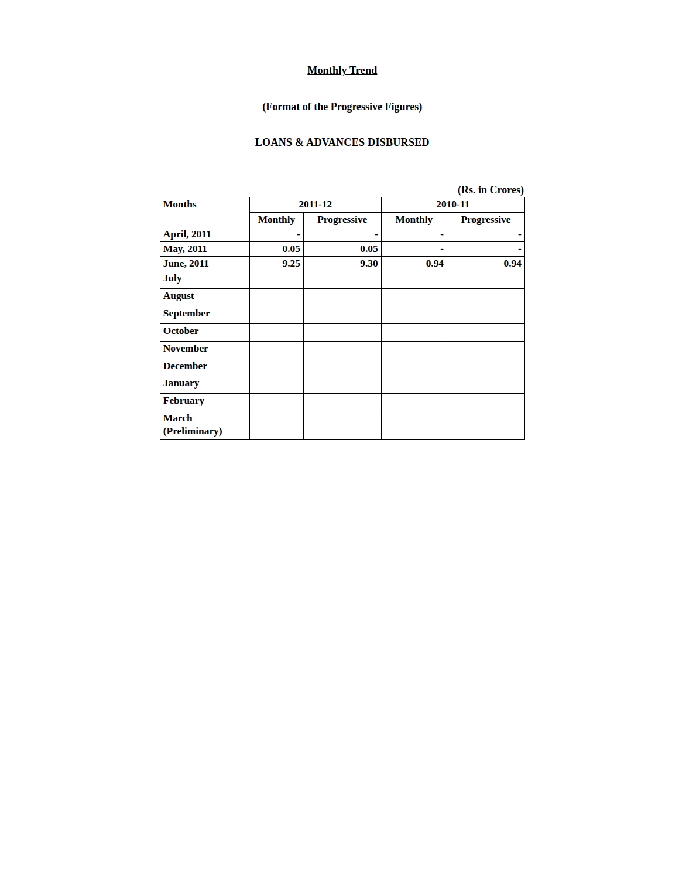Monthly Trend
(Format of the Progressive Figures)
LOANS & ADVANCES DISBURSED
(Rs. in Crores)
| Months | 2011-12 | 2010-11 |
| --- | --- | --- |
| Monthly | Progressive | Monthly | Progressive |
| April, 2011 | - | - | - | - |
| May, 2011 | 0.05 | 0.05 | - | - |
| June, 2011 | 9.25 | 9.30 | 0.94 | 0.94 |
| July | | | | |
| August | | | | |
| September | | | | |
| October | | | | |
| November | | | | |
| December | | | | |
| January | | | | |
| February | | | | |
| March (Preliminary) | | | | |